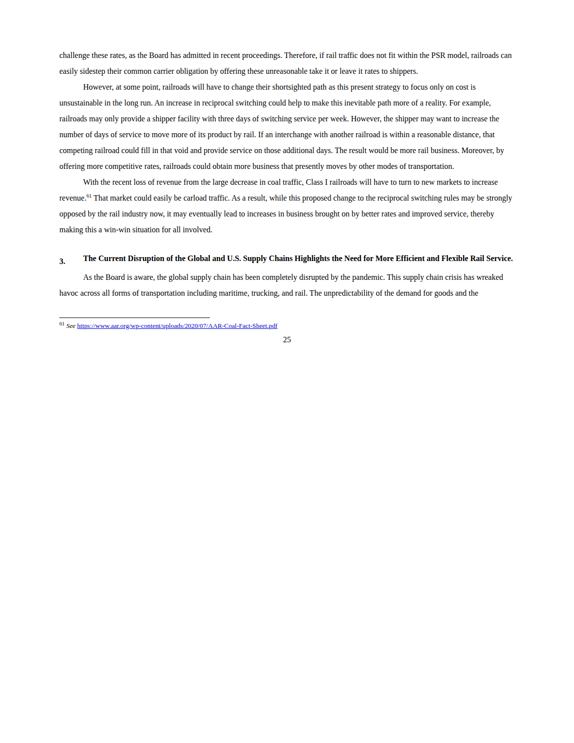challenge these rates, as the Board has admitted in recent proceedings. Therefore, if rail traffic does not fit within the PSR model, railroads can easily sidestep their common carrier obligation by offering these unreasonable take it or leave it rates to shippers.
However, at some point, railroads will have to change their shortsighted path as this present strategy to focus only on cost is unsustainable in the long run. An increase in reciprocal switching could help to make this inevitable path more of a reality. For example, railroads may only provide a shipper facility with three days of switching service per week. However, the shipper may want to increase the number of days of service to move more of its product by rail. If an interchange with another railroad is within a reasonable distance, that competing railroad could fill in that void and provide service on those additional days. The result would be more rail business. Moreover, by offering more competitive rates, railroads could obtain more business that presently moves by other modes of transportation.
With the recent loss of revenue from the large decrease in coal traffic, Class I railroads will have to turn to new markets to increase revenue.61 That market could easily be carload traffic. As a result, while this proposed change to the reciprocal switching rules may be strongly opposed by the rail industry now, it may eventually lead to increases in business brought on by better rates and improved service, thereby making this a win-win situation for all involved.
3. The Current Disruption of the Global and U.S. Supply Chains Highlights the Need for More Efficient and Flexible Rail Service.
As the Board is aware, the global supply chain has been completely disrupted by the pandemic. This supply chain crisis has wreaked havoc across all forms of transportation including maritime, trucking, and rail. The unpredictability of the demand for goods and the
61 See https://www.aar.org/wp-content/uploads/2020/07/AAR-Coal-Fact-Sheet.pdf
25